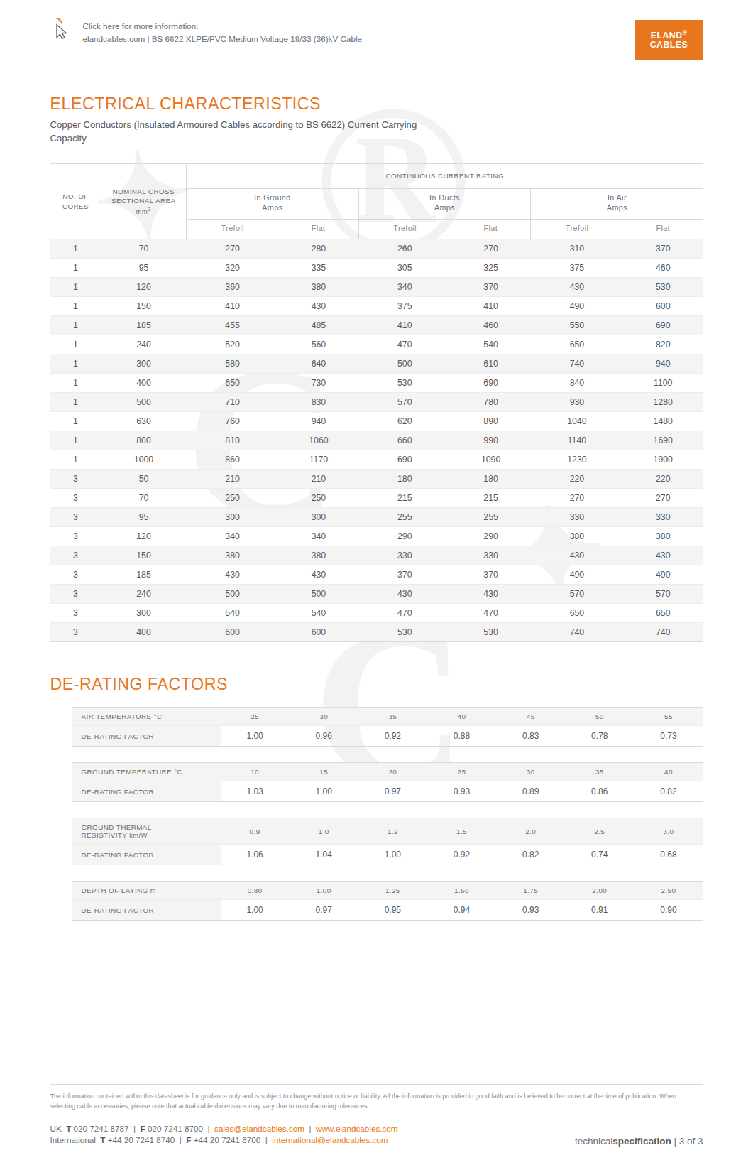® C C ✦ ✦
Click here for more information:
elandcables.com | BS 6622 XLPE/PVC Medium Voltage 19/33 (36)kV Cable
ELAND®
CABLES
ELECTRICAL CHARACTERISTICS
Copper Conductors (Insulated Armoured Cables according to BS 6622) Current Carrying Capacity
| NO. OF CORES | NOMINAL CROSS SECTIONAL AREA mm 2 | CONTINUOUS CURRENT RATING |
| --- | --- | --- |
| In Ground Amps | In Ducts Amps | In Air Amps |
| Trefoil | Flat | Trefoil | Flat | Trefoil | Flat |
| 1 | 70 | 270 | 280 | 260 | 270 | 310 | 370 |
| 1 | 95 | 320 | 335 | 305 | 325 | 375 | 460 |
| 1 | 120 | 360 | 380 | 340 | 370 | 430 | 530 |
| 1 | 150 | 410 | 430 | 375 | 410 | 490 | 600 |
| 1 | 185 | 455 | 485 | 410 | 460 | 550 | 690 |
| 1 | 240 | 520 | 560 | 470 | 540 | 650 | 820 |
| 1 | 300 | 580 | 640 | 500 | 610 | 740 | 940 |
| 1 | 400 | 650 | 730 | 530 | 690 | 840 | 1100 |
| 1 | 500 | 710 | 830 | 570 | 780 | 930 | 1280 |
| 1 | 630 | 760 | 940 | 620 | 890 | 1040 | 1480 |
| 1 | 800 | 810 | 1060 | 660 | 990 | 1140 | 1690 |
| 1 | 1000 | 860 | 1170 | 690 | 1090 | 1230 | 1900 |
| 3 | 50 | 210 | 210 | 180 | 180 | 220 | 220 |
| 3 | 70 | 250 | 250 | 215 | 215 | 270 | 270 |
| 3 | 95 | 300 | 300 | 255 | 255 | 330 | 330 |
| 3 | 120 | 340 | 340 | 290 | 290 | 380 | 380 |
| 3 | 150 | 380 | 380 | 330 | 330 | 430 | 430 |
| 3 | 185 | 430 | 430 | 370 | 370 | 490 | 490 |
| 3 | 240 | 500 | 500 | 430 | 430 | 570 | 570 |
| 3 | 300 | 540 | 540 | 470 | 470 | 650 | 650 |
| 3 | 400 | 600 | 600 | 530 | 530 | 740 | 740 |
DE-RATING FACTORS
| AIR TEMPERATURE °C | 25 | 30 | 35 | 40 | 45 | 50 | 55 |
| DE-RATING FACTOR | 1.00 | 0.96 | 0.92 | 0.88 | 0.83 | 0.78 | 0.73 |
| GROUND TEMPERATURE °C | 10 | 15 | 20 | 25 | 30 | 35 | 40 |
| DE-RATING FACTOR | 1.03 | 1.00 | 0.97 | 0.93 | 0.89 | 0.86 | 0.82 |
| GROUND THERMAL RESISTIVITY km/W | 0.9 | 1.0 | 1.2 | 1.5 | 2.0 | 2.5 | 3.0 |
| DE-RATING FACTOR | 1.06 | 1.04 | 1.00 | 0.92 | 0.82 | 0.74 | 0.68 |
| DEPTH OF LAYING m | 0.80 | 1.00 | 1.25 | 1.50 | 1.75 | 2.00 | 2.50 |
| DE-RATING FACTOR | 1.00 | 0.97 | 0.95 | 0.94 | 0.93 | 0.91 | 0.90 |
The information contained within this datasheet is for guidance only and is subject to change without notice or liability. All the information is provided in good faith and is believed to be correct at the time of publication. When selecting cable accessories, please note that actual cable dimensions may vary due to manufacturing tolerances.
UK T 020 7241 8787 | F 020 7241 8700 | sales@elandcables.com | www.elandcables.com
International T +44 20 7241 8740 | F +44 20 7241 8700 | international@elandcables.com
technicalspecification | 3 of 3